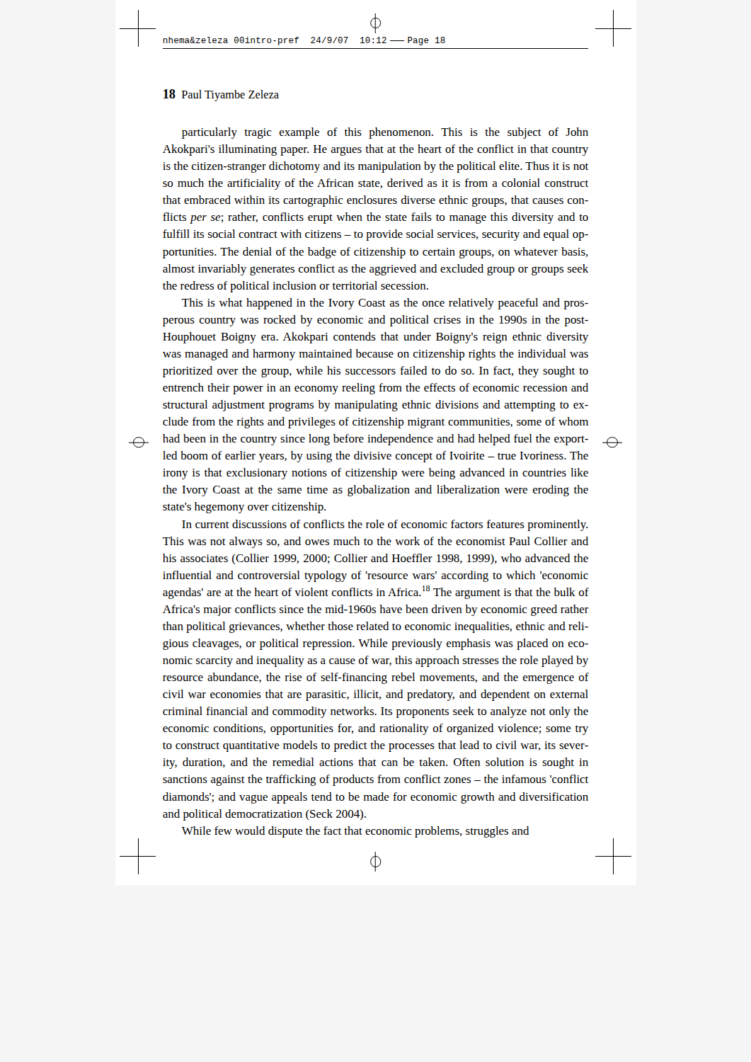nhema&zeleza 00intro-pref 24/9/07 10:12 Page 18
18 Paul Tiyambe Zeleza
particularly tragic example of this phenomenon. This is the subject of John Akokpari's illuminating paper. He argues that at the heart of the conflict in that country is the citizen-stranger dichotomy and its manipulation by the political elite. Thus it is not so much the artificiality of the African state, derived as it is from a colonial construct that embraced within its cartographic enclosures diverse ethnic groups, that causes conflicts per se; rather, conflicts erupt when the state fails to manage this diversity and to fulfill its social contract with citizens – to provide social services, security and equal opportunities. The denial of the badge of citizenship to certain groups, on whatever basis, almost invariably generates conflict as the aggrieved and excluded group or groups seek the redress of political inclusion or territorial secession.
This is what happened in the Ivory Coast as the once relatively peaceful and prosperous country was rocked by economic and political crises in the 1990s in the post-Houphouet Boigny era. Akokpari contends that under Boigny's reign ethnic diversity was managed and harmony maintained because on citizenship rights the individual was prioritized over the group, while his successors failed to do so. In fact, they sought to entrench their power in an economy reeling from the effects of economic recession and structural adjustment programs by manipulating ethnic divisions and attempting to exclude from the rights and privileges of citizenship migrant communities, some of whom had been in the country since long before independence and had helped fuel the export-led boom of earlier years, by using the divisive concept of Ivoirite – true Ivoriness. The irony is that exclusionary notions of citizenship were being advanced in countries like the Ivory Coast at the same time as globalization and liberalization were eroding the state's hegemony over citizenship.
In current discussions of conflicts the role of economic factors features prominently. This was not always so, and owes much to the work of the economist Paul Collier and his associates (Collier 1999, 2000; Collier and Hoeffler 1998, 1999), who advanced the influential and controversial typology of 'resource wars' according to which 'economic agendas' are at the heart of violent conflicts in Africa.18 The argument is that the bulk of Africa's major conflicts since the mid-1960s have been driven by economic greed rather than political grievances, whether those related to economic inequalities, ethnic and religious cleavages, or political repression. While previously emphasis was placed on economic scarcity and inequality as a cause of war, this approach stresses the role played by resource abundance, the rise of self-financing rebel movements, and the emergence of civil war economies that are parasitic, illicit, and predatory, and dependent on external criminal financial and commodity networks. Its proponents seek to analyze not only the economic conditions, opportunities for, and rationality of organized violence; some try to construct quantitative models to predict the processes that lead to civil war, its severity, duration, and the remedial actions that can be taken. Often solution is sought in sanctions against the trafficking of products from conflict zones – the infamous 'conflict diamonds'; and vague appeals tend to be made for economic growth and diversification and political democratization (Seck 2004).
While few would dispute the fact that economic problems, struggles and